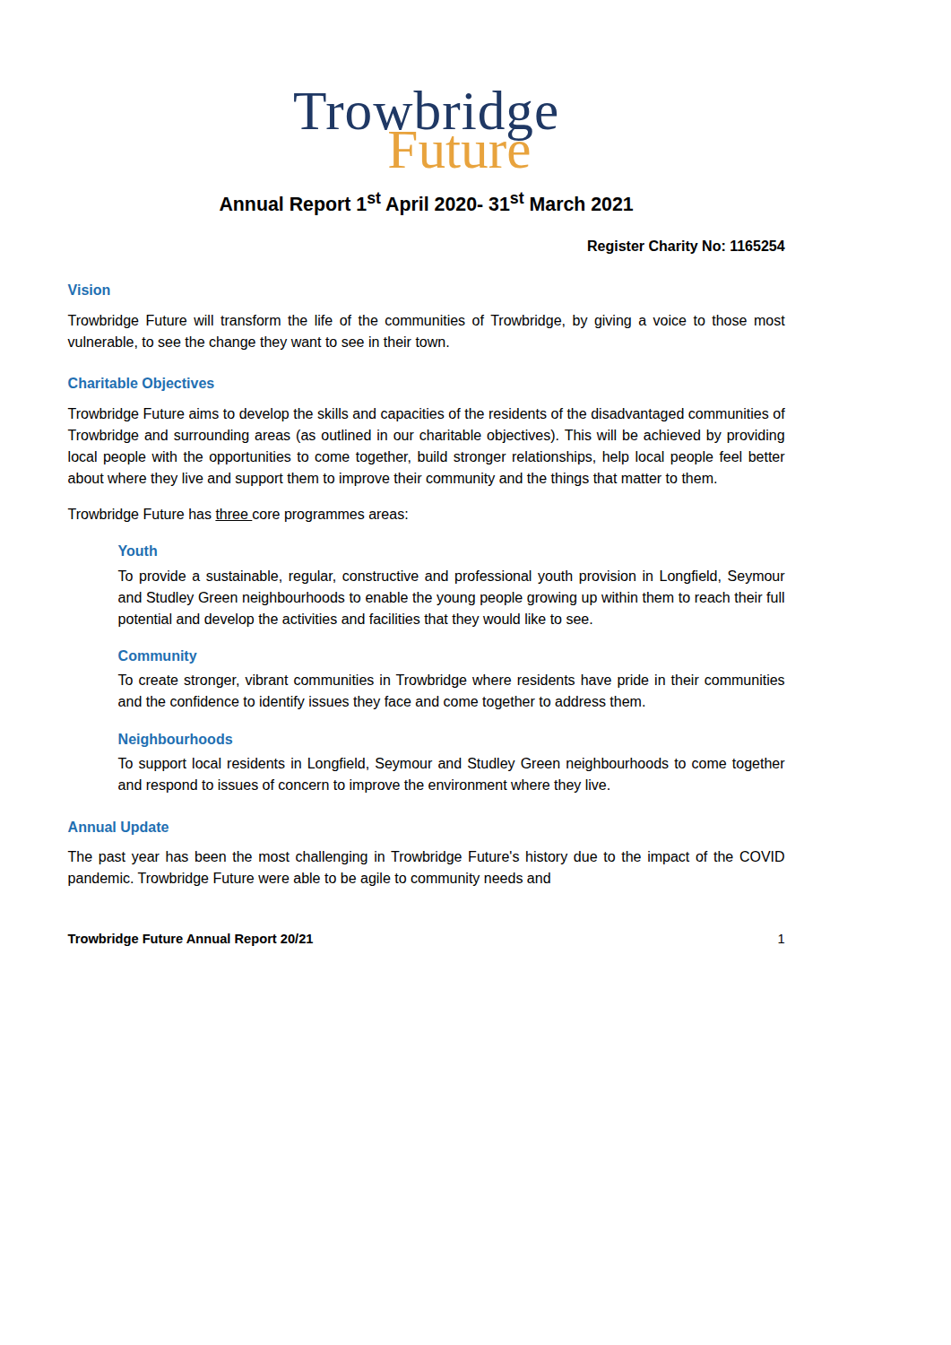Trowbridge Future
Annual Report 1st April 2020- 31st March 2021
Register Charity No: 1165254
Vision
Trowbridge Future will transform the life of the communities of Trowbridge, by giving a voice to those most vulnerable, to see the change they want to see in their town.
Charitable Objectives
Trowbridge Future aims to develop the skills and capacities of the residents of the disadvantaged communities of Trowbridge and surrounding areas (as outlined in our charitable objectives). This will be achieved by providing local people with the opportunities to come together, build stronger relationships, help local people feel better about where they live and support them to improve their community and the things that matter to them.
Trowbridge Future has three core programmes areas:
Youth
To provide a sustainable, regular, constructive and professional youth provision in Longfield, Seymour and Studley Green neighbourhoods to enable the young people growing up within them to reach their full potential and develop the activities and facilities that they would like to see.
Community
To create stronger, vibrant communities in Trowbridge where residents have pride in their communities and the confidence to identify issues they face and come together to address them.
Neighbourhoods
To support local residents in Longfield, Seymour and Studley Green neighbourhoods to come together and respond to issues of concern to improve the environment where they live.
Annual Update
The past year has been the most challenging in Trowbridge Future's history due to the impact of the COVID pandemic. Trowbridge Future were able to be agile to community needs and
Trowbridge Future Annual Report 20/21 1